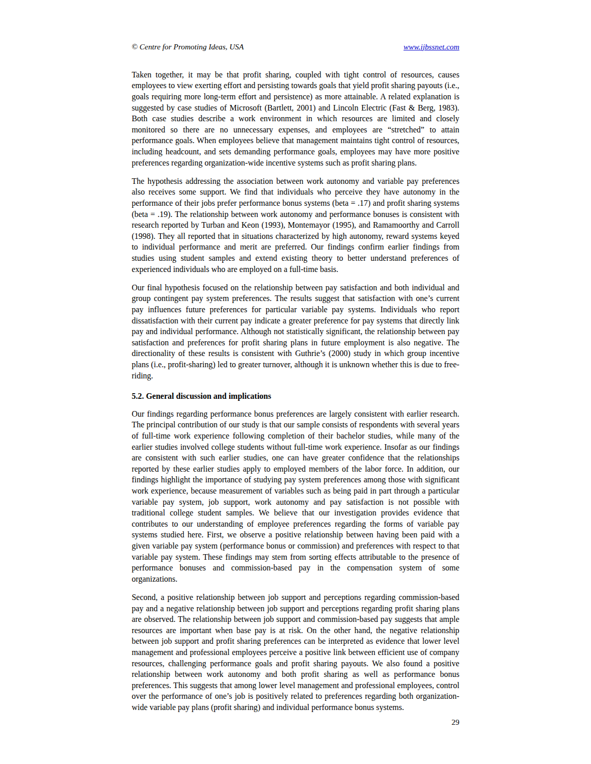© Centre for Promoting Ideas, USA
www.ijbssnet.com
Taken together, it may be that profit sharing, coupled with tight control of resources, causes employees to view exerting effort and persisting towards goals that yield profit sharing payouts (i.e., goals requiring more long-term effort and persistence) as more attainable. A related explanation is suggested by case studies of Microsoft (Bartlett, 2001) and Lincoln Electric (Fast & Berg, 1983). Both case studies describe a work environment in which resources are limited and closely monitored so there are no unnecessary expenses, and employees are “stretched” to attain performance goals. When employees believe that management maintains tight control of resources, including headcount, and sets demanding performance goals, employees may have more positive preferences regarding organization-wide incentive systems such as profit sharing plans.
The hypothesis addressing the association between work autonomy and variable pay preferences also receives some support. We find that individuals who perceive they have autonomy in the performance of their jobs prefer performance bonus systems (beta = .17) and profit sharing systems (beta = .19). The relationship between work autonomy and performance bonuses is consistent with research reported by Turban and Keon (1993), Montemayor (1995), and Ramamoorthy and Carroll (1998). They all reported that in situations characterized by high autonomy, reward systems keyed to individual performance and merit are preferred. Our findings confirm earlier findings from studies using student samples and extend existing theory to better understand preferences of experienced individuals who are employed on a full-time basis.
Our final hypothesis focused on the relationship between pay satisfaction and both individual and group contingent pay system preferences. The results suggest that satisfaction with one’s current pay influences future preferences for particular variable pay systems. Individuals who report dissatisfaction with their current pay indicate a greater preference for pay systems that directly link pay and individual performance. Although not statistically significant, the relationship between pay satisfaction and preferences for profit sharing plans in future employment is also negative. The directionality of these results is consistent with Guthrie’s (2000) study in which group incentive plans (i.e., profit-sharing) led to greater turnover, although it is unknown whether this is due to free-riding.
5.2. General discussion and implications
Our findings regarding performance bonus preferences are largely consistent with earlier research. The principal contribution of our study is that our sample consists of respondents with several years of full-time work experience following completion of their bachelor studies, while many of the earlier studies involved college students without full-time work experience. Insofar as our findings are consistent with such earlier studies, one can have greater confidence that the relationships reported by these earlier studies apply to employed members of the labor force. In addition, our findings highlight the importance of studying pay system preferences among those with significant work experience, because measurement of variables such as being paid in part through a particular variable pay system, job support, work autonomy and pay satisfaction is not possible with traditional college student samples. We believe that our investigation provides evidence that contributes to our understanding of employee preferences regarding the forms of variable pay systems studied here. First, we observe a positive relationship between having been paid with a given variable pay system (performance bonus or commission) and preferences with respect to that variable pay system. These findings may stem from sorting effects attributable to the presence of performance bonuses and commission-based pay in the compensation system of some organizations.
Second, a positive relationship between job support and perceptions regarding commission-based pay and a negative relationship between job support and perceptions regarding profit sharing plans are observed. The relationship between job support and commission-based pay suggests that ample resources are important when base pay is at risk. On the other hand, the negative relationship between job support and profit sharing preferences can be interpreted as evidence that lower level management and professional employees perceive a positive link between efficient use of company resources, challenging performance goals and profit sharing payouts. We also found a positive relationship between work autonomy and both profit sharing as well as performance bonus preferences. This suggests that among lower level management and professional employees, control over the performance of one’s job is positively related to preferences regarding both organization-wide variable pay plans (profit sharing) and individual performance bonus systems.
29